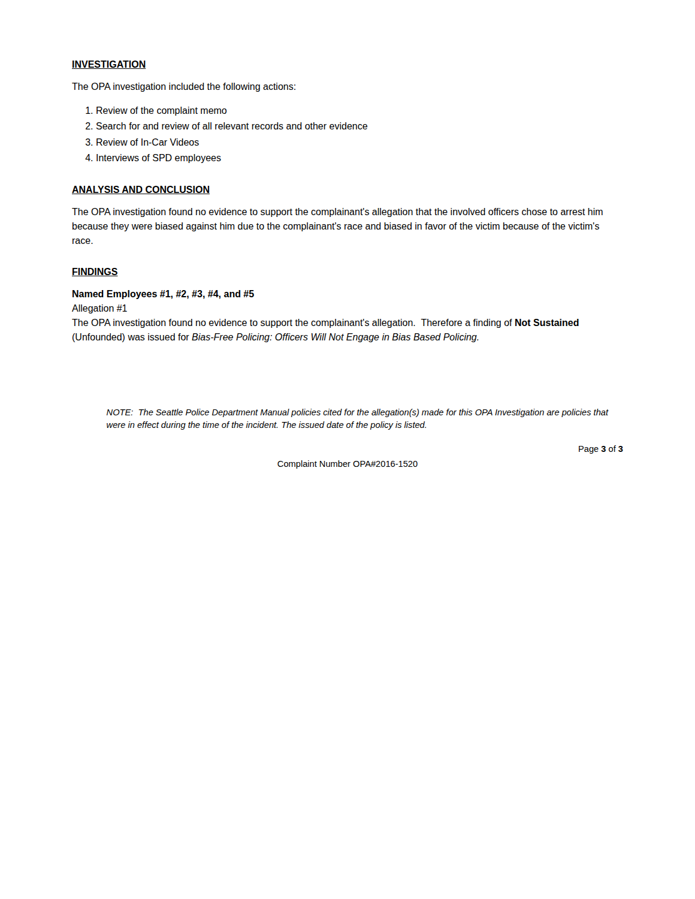INVESTIGATION
The OPA investigation included the following actions:
Review of the complaint memo
Search for and review of all relevant records and other evidence
Review of In-Car Videos
Interviews of SPD employees
ANALYSIS AND CONCLUSION
The OPA investigation found no evidence to support the complainant's allegation that the involved officers chose to arrest him because they were biased against him due to the complainant's race and biased in favor of the victim because of the victim's race.
FINDINGS
Named Employees #1, #2, #3, #4, and #5
Allegation #1
The OPA investigation found no evidence to support the complainant's allegation. Therefore a finding of Not Sustained (Unfounded) was issued for Bias-Free Policing: Officers Will Not Engage in Bias Based Policing.
NOTE: The Seattle Police Department Manual policies cited for the allegation(s) made for this OPA Investigation are policies that were in effect during the time of the incident. The issued date of the policy is listed.
Page 3 of 3
Complaint Number OPA#2016-1520